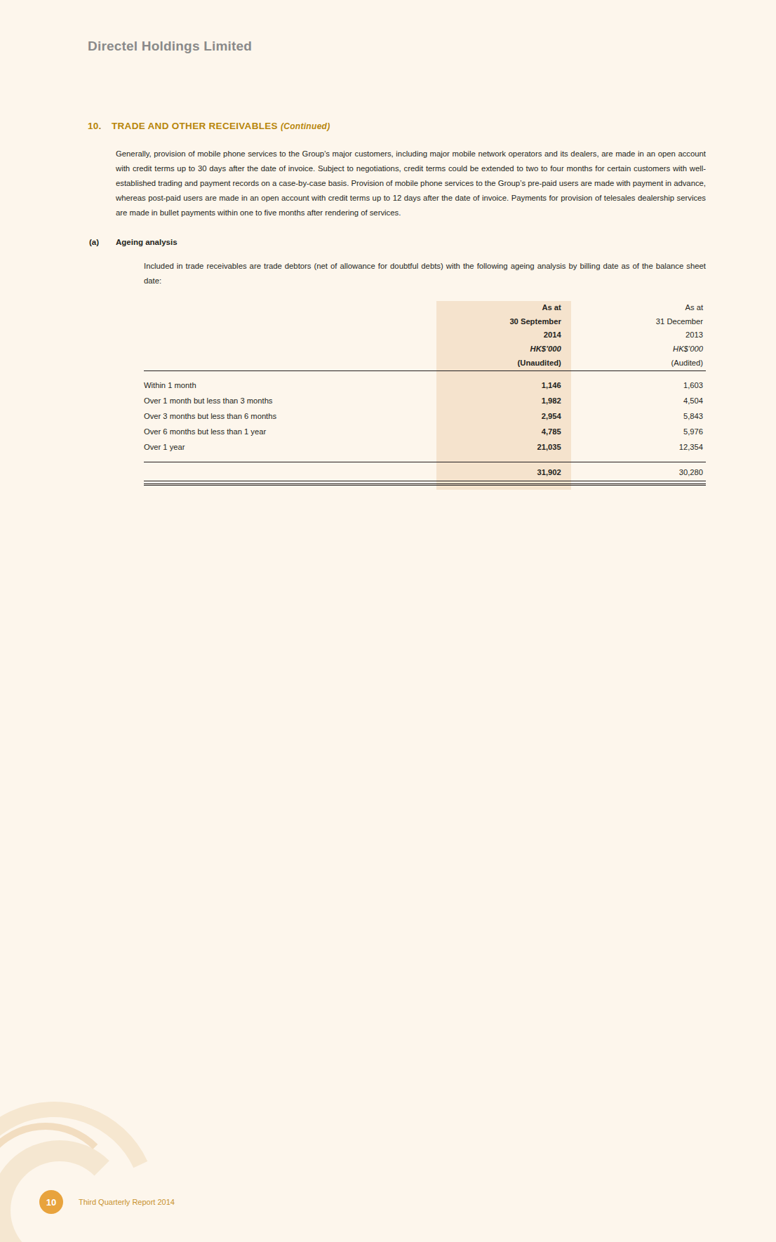Directel Holdings Limited
10. TRADE AND OTHER RECEIVABLES (Continued)
Generally, provision of mobile phone services to the Group’s major customers, including major mobile network operators and its dealers, are made in an open account with credit terms up to 30 days after the date of invoice. Subject to negotiations, credit terms could be extended to two to four months for certain customers with well-established trading and payment records on a case-by-case basis. Provision of mobile phone services to the Group’s pre-paid users are made with payment in advance, whereas post-paid users are made in an open account with credit terms up to 12 days after the date of invoice. Payments for provision of telesales dealership services are made in bullet payments within one to five months after rendering of services.
(a) Ageing analysis
Included in trade receivables are trade debtors (net of allowance for doubtful debts) with the following ageing analysis by billing date as of the balance sheet date:
| | As at | As at |
| | 30 September | 31 December |
| | 2014 | 2013 |
| | HK$’000 | HK$’000 |
| | (Unaudited) | (Audited) |
| Within 1 month | 1,146 | 1,603 |
| Over 1 month but less than 3 months | 1,982 | 4,504 |
| Over 3 months but less than 6 months | 2,954 | 5,843 |
| Over 6 months but less than 1 year | 4,785 | 5,976 |
| Over 1 year | 21,035 | 12,354 |
| | 31,902 | 30,280 |
10
Third Quarterly Report 2014